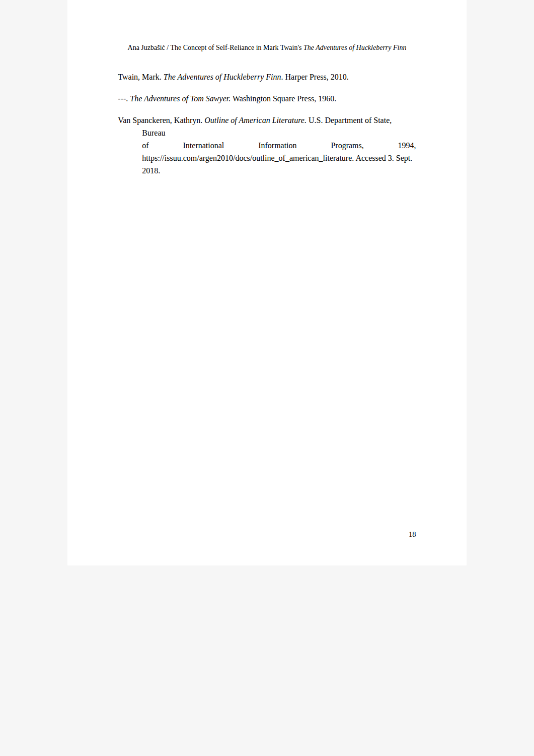Ana Juzbašić / The Concept of Self-Reliance in Mark Twain's The Adventures of Huckleberry Finn
Twain, Mark. The Adventures of Huckleberry Finn. Harper Press, 2010.
---. The Adventures of Tom Sawyer. Washington Square Press, 1960.
Van Spanckeren, Kathryn. Outline of American Literature. U.S. Department of State, Bureau
of International Information Programs, 1994,
https://issuu.com/argen2010/docs/outline_of_american_literature. Accessed 3. Sept.
2018.
18